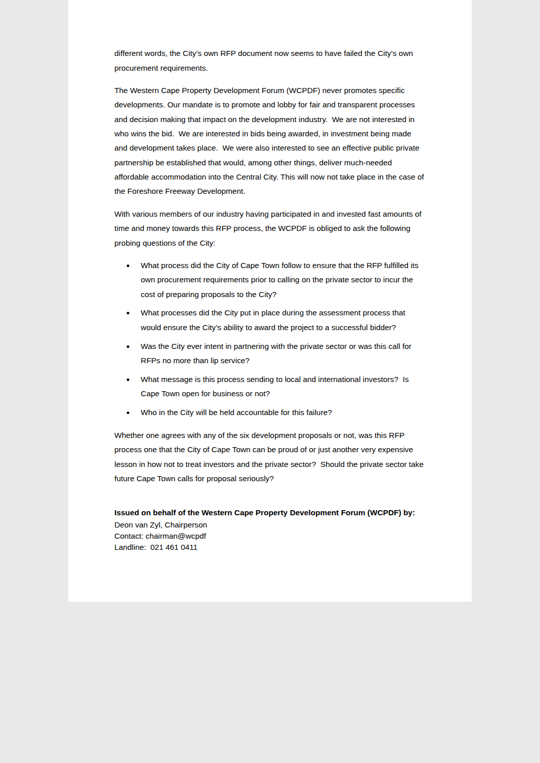different words, the City’s own RFP document now seems to have failed the City’s own procurement requirements.
The Western Cape Property Development Forum (WCPDF) never promotes specific developments. Our mandate is to promote and lobby for fair and transparent processes and decision making that impact on the development industry. We are not interested in who wins the bid. We are interested in bids being awarded, in investment being made and development takes place. We were also interested to see an effective public private partnership be established that would, among other things, deliver much-needed affordable accommodation into the Central City. This will now not take place in the case of the Foreshore Freeway Development.
With various members of our industry having participated in and invested fast amounts of time and money towards this RFP process, the WCPDF is obliged to ask the following probing questions of the City:
What process did the City of Cape Town follow to ensure that the RFP fulfilled its own procurement requirements prior to calling on the private sector to incur the cost of preparing proposals to the City?
What processes did the City put in place during the assessment process that would ensure the City’s ability to award the project to a successful bidder?
Was the City ever intent in partnering with the private sector or was this call for RFPs no more than lip service?
What message is this process sending to local and international investors? Is Cape Town open for business or not?
Who in the City will be held accountable for this failure?
Whether one agrees with any of the six development proposals or not, was this RFP process one that the City of Cape Town can be proud of or just another very expensive lesson in how not to treat investors and the private sector? Should the private sector take future Cape Town calls for proposal seriously?
Issued on behalf of the Western Cape Property Development Forum (WCPDF) by:
Deon van Zyl, Chairperson
Contact: chairman@wcpdf
Landline: 021 461 0411